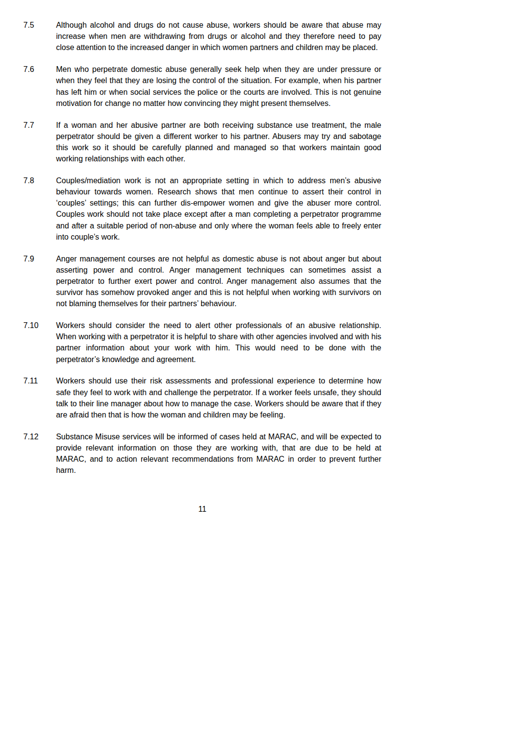7.5 Although alcohol and drugs do not cause abuse, workers should be aware that abuse may increase when men are withdrawing from drugs or alcohol and they therefore need to pay close attention to the increased danger in which women partners and children may be placed.
7.6 Men who perpetrate domestic abuse generally seek help when they are under pressure or when they feel that they are losing the control of the situation. For example, when his partner has left him or when social services the police or the courts are involved. This is not genuine motivation for change no matter how convincing they might present themselves.
7.7 If a woman and her abusive partner are both receiving substance use treatment, the male perpetrator should be given a different worker to his partner. Abusers may try and sabotage this work so it should be carefully planned and managed so that workers maintain good working relationships with each other.
7.8 Couples/mediation work is not an appropriate setting in which to address men’s abusive behaviour towards women. Research shows that men continue to assert their control in ‘couples’ settings; this can further dis-empower women and give the abuser more control. Couples work should not take place except after a man completing a perpetrator programme and after a suitable period of non-abuse and only where the woman feels able to freely enter into couple’s work.
7.9 Anger management courses are not helpful as domestic abuse is not about anger but about asserting power and control. Anger management techniques can sometimes assist a perpetrator to further exert power and control. Anger management also assumes that the survivor has somehow provoked anger and this is not helpful when working with survivors on not blaming themselves for their partners’ behaviour.
7.10 Workers should consider the need to alert other professionals of an abusive relationship. When working with a perpetrator it is helpful to share with other agencies involved and with his partner information about your work with him. This would need to be done with the perpetrator’s knowledge and agreement.
7.11 Workers should use their risk assessments and professional experience to determine how safe they feel to work with and challenge the perpetrator. If a worker feels unsafe, they should talk to their line manager about how to manage the case. Workers should be aware that if they are afraid then that is how the woman and children may be feeling.
7.12 Substance Misuse services will be informed of cases held at MARAC, and will be expected to provide relevant information on those they are working with, that are due to be held at MARAC, and to action relevant recommendations from MARAC in order to prevent further harm.
11